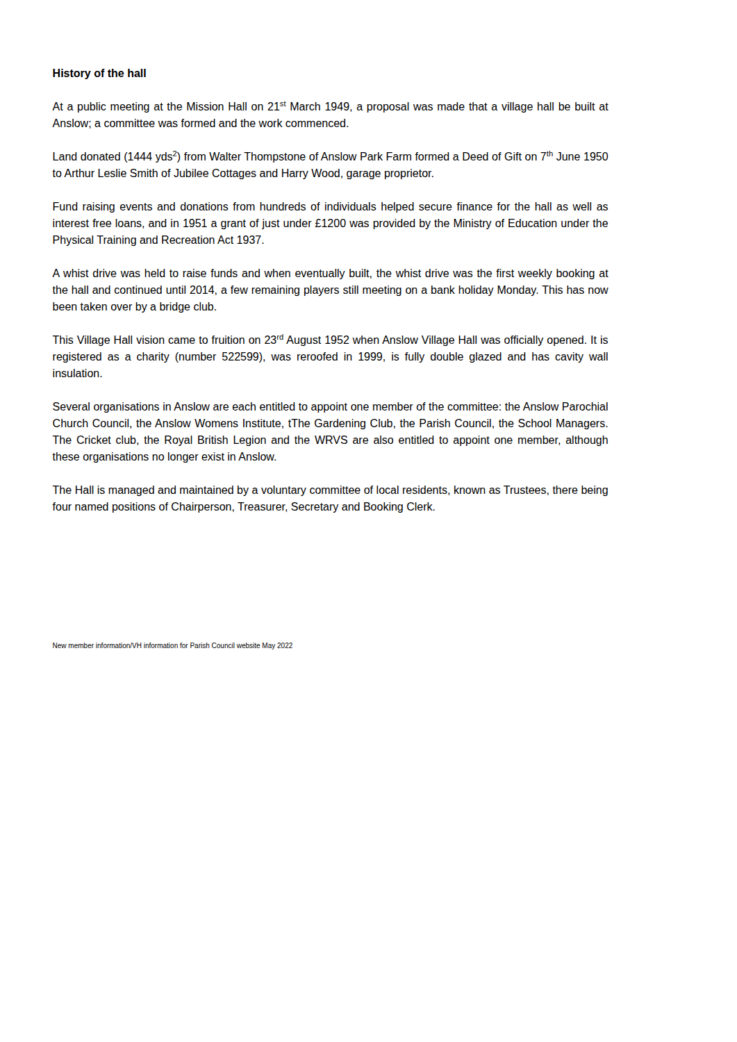History of the hall
At a public meeting at the Mission Hall on 21st March 1949, a proposal was made that a village hall be built at Anslow; a committee was formed and the work commenced.
Land donated (1444 yds2) from Walter Thompstone of Anslow Park Farm formed a Deed of Gift on 7th June 1950 to Arthur Leslie Smith of Jubilee Cottages and Harry Wood, garage proprietor.
Fund raising events and donations from hundreds of individuals helped secure finance for the hall as well as interest free loans, and in 1951 a grant of just under £1200 was provided by the Ministry of Education under the Physical Training and Recreation Act 1937.
A whist drive was held to raise funds and when eventually built, the whist drive was the first weekly booking at the hall and continued until 2014, a few remaining players still meeting on a bank holiday Monday. This has now been taken over by a bridge club.
This Village Hall vision came to fruition on 23rd August 1952 when Anslow Village Hall was officially opened. It is registered as a charity (number 522599), was reroofed in 1999, is fully double glazed and has cavity wall insulation.
Several organisations in Anslow are each entitled to appoint one member of the committee: the Anslow Parochial Church Council, the Anslow Womens Institute, tThe Gardening Club, the Parish Council, the School Managers. The Cricket club, the Royal British Legion and the WRVS are also entitled to appoint one member, although these organisations no longer exist in Anslow.
The Hall is managed and maintained by a voluntary committee of local residents, known as Trustees, there being four named positions of Chairperson, Treasurer, Secretary and Booking Clerk.
New member information/VH information for Parish Council website May 2022